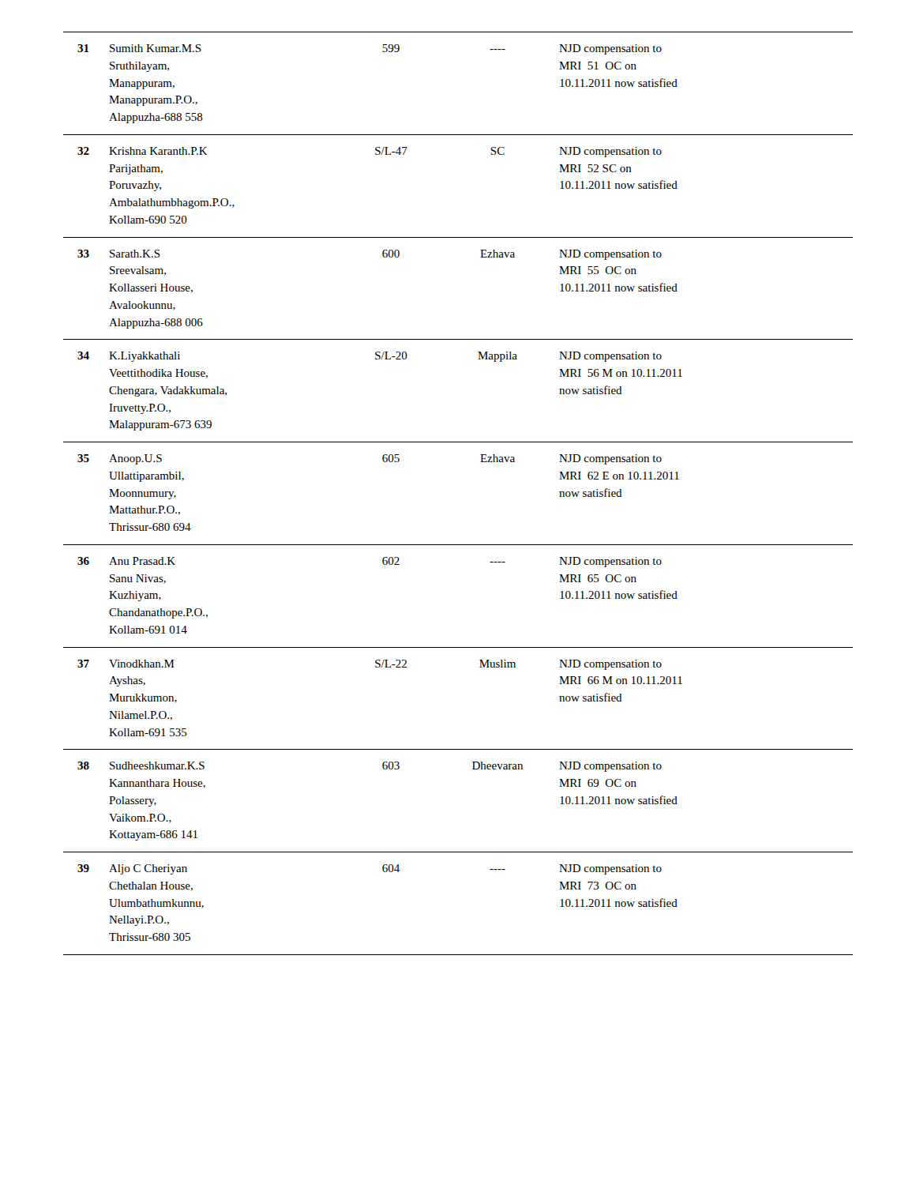| 31 | Sumith Kumar.M.S Sruthilayam, Manappuram, Manappuram.P.O., Alappuzha-688 558 | 599 | ---- | NJD compensation to MRI 51 OC on 10.11.2011 now satisfied |
| 32 | Krishna Karanth.P.K Parijatham, Poruvazhy, Ambalathumbhagom.P.O., Kollam-690 520 | S/L-47 | SC | NJD compensation to MRI 52 SC on 10.11.2011 now satisfied |
| 33 | Sarath.K.S Sreevalsam, Kollasseri House, Avalookunnu, Alappuzha-688 006 | 600 | Ezhava | NJD compensation to MRI 55 OC on 10.11.2011 now satisfied |
| 34 | K.Liyakkathali Veettithodika House, Chengara, Vadakkumala, Iruvetty.P.O., Malappuram-673 639 | S/L-20 | Mappila | NJD compensation to MRI 56 M on 10.11.2011 now satisfied |
| 35 | Anoop.U.S Ullattiparambil, Moonnumury, Mattathur.P.O., Thrissur-680 694 | 605 | Ezhava | NJD compensation to MRI 62 E on 10.11.2011 now satisfied |
| 36 | Anu Prasad.K Sanu Nivas, Kuzhiyam, Chandanathope.P.O., Kollam-691 014 | 602 | ---- | NJD compensation to MRI 65 OC on 10.11.2011 now satisfied |
| 37 | Vinodkhan.M Ayshas, Murukkumon, Nilamel.P.O., Kollam-691 535 | S/L-22 | Muslim | NJD compensation to MRI 66 M on 10.11.2011 now satisfied |
| 38 | Sudheeshkumar.K.S Kannanthara House, Polassery, Vaikom.P.O., Kottayam-686 141 | 603 | Dheevaran | NJD compensation to MRI 69 OC on 10.11.2011 now satisfied |
| 39 | Aljo C Cheriyan Chethalan House, Ulumbathumkunnu, Nellayi.P.O., Thrissur-680 305 | 604 | ---- | NJD compensation to MRI 73 OC on 10.11.2011 now satisfied |